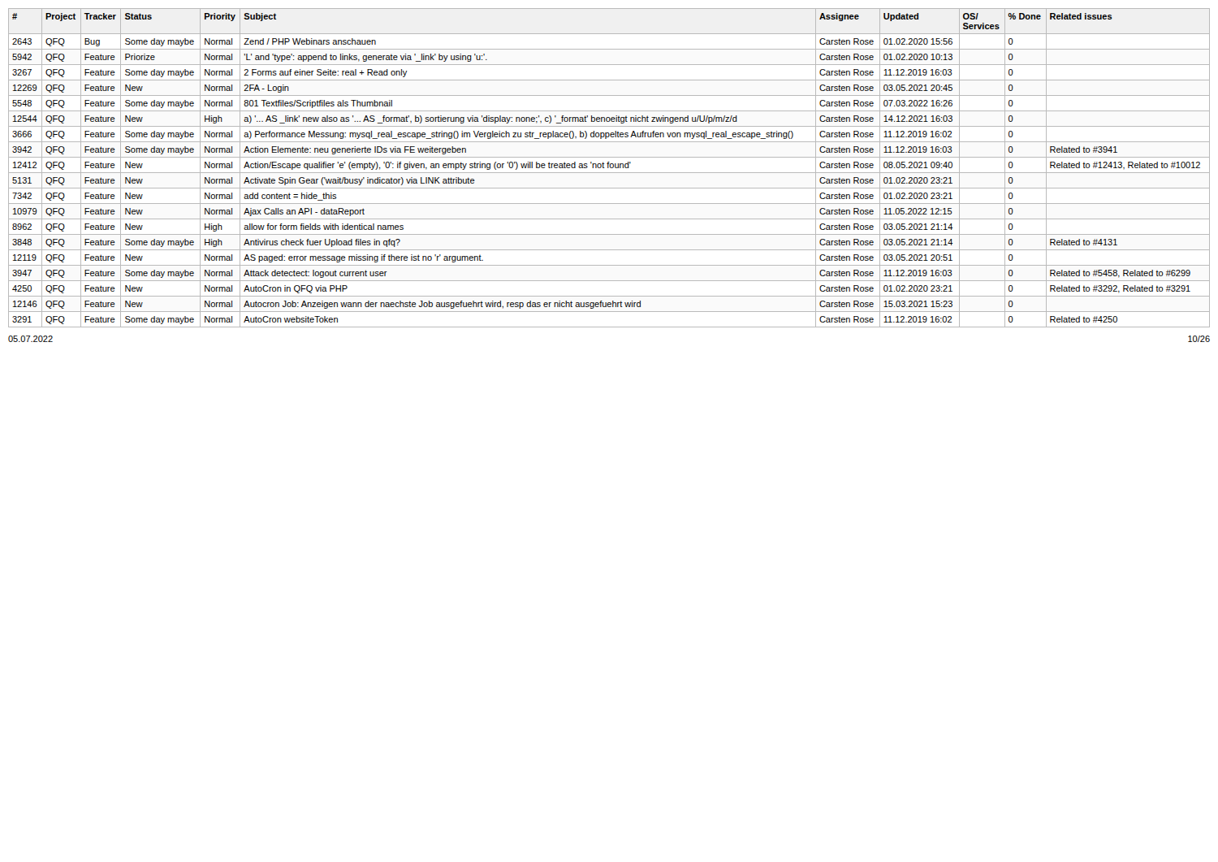| # | Project | Tracker | Status | Priority | Subject | Assignee | Updated | OS/ Services | % Done | Related issues |
| --- | --- | --- | --- | --- | --- | --- | --- | --- | --- | --- |
| 2643 | QFQ | Bug | Some day maybe | Normal | Zend / PHP Webinars anschauen | Carsten Rose | 01.02.2020 15:56 | | 0 | |
| 5942 | QFQ | Feature | Priorize | Normal | 'L' and 'type': append to links, generate via '_link' by using 'u:'. | Carsten Rose | 01.02.2020 10:13 | | 0 | |
| 3267 | QFQ | Feature | Some day maybe | Normal | 2 Forms auf einer Seite: real + Read only | Carsten Rose | 11.12.2019 16:03 | | 0 | |
| 12269 | QFQ | Feature | New | Normal | 2FA - Login | Carsten Rose | 03.05.2021 20:45 | | 0 | |
| 5548 | QFQ | Feature | Some day maybe | Normal | 801 Textfiles/Scriptfiles als Thumbnail | Carsten Rose | 07.03.2022 16:26 | | 0 | |
| 12544 | QFQ | Feature | New | High | a) '... AS _link' new also as '... AS _format', b) sortierung via 'display: none;', c) '_format' benoeitgt nicht zwingend u/U/p/m/z/d | Carsten Rose | 14.12.2021 16:03 | | 0 | |
| 3666 | QFQ | Feature | Some day maybe | Normal | a) Performance Messung: mysql_real_escape_string() im Vergleich zu str_replace(), b) doppeltes Aufrufen von mysql_real_escape_string() | Carsten Rose | 11.12.2019 16:02 | | 0 | |
| 3942 | QFQ | Feature | Some day maybe | Normal | Action Elemente: neu generierte IDs via FE weitergeben | Carsten Rose | 11.12.2019 16:03 | | 0 | Related to #3941 |
| 12412 | QFQ | Feature | New | Normal | Action/Escape qualifier 'e' (empty), '0': if given, an empty string (or '0') will be treated as 'not found' | Carsten Rose | 08.05.2021 09:40 | | 0 | Related to #12413, Related to #10012 |
| 5131 | QFQ | Feature | New | Normal | Activate Spin Gear ('wait/busy' indicator) via LINK attribute | Carsten Rose | 01.02.2020 23:21 | | 0 | |
| 7342 | QFQ | Feature | New | Normal | add content = hide_this | Carsten Rose | 01.02.2020 23:21 | | 0 | |
| 10979 | QFQ | Feature | New | Normal | Ajax Calls an API - dataReport | Carsten Rose | 11.05.2022 12:15 | | 0 | |
| 8962 | QFQ | Feature | New | High | allow for form fields with identical names | Carsten Rose | 03.05.2021 21:14 | | 0 | |
| 3848 | QFQ | Feature | Some day maybe | High | Antivirus check fuer Upload files in qfq? | Carsten Rose | 03.05.2021 21:14 | | 0 | Related to #4131 |
| 12119 | QFQ | Feature | New | Normal | AS paged: error message missing if there ist no 'r' argument. | Carsten Rose | 03.05.2021 20:51 | | 0 | |
| 3947 | QFQ | Feature | Some day maybe | Normal | Attack detectect: logout current user | Carsten Rose | 11.12.2019 16:03 | | 0 | Related to #5458, Related to #6299 |
| 4250 | QFQ | Feature | New | Normal | AutoCron in QFQ via PHP | Carsten Rose | 01.02.2020 23:21 | | 0 | Related to #3292, Related to #3291 |
| 12146 | QFQ | Feature | New | Normal | Autocron Job: Anzeigen wann der naechste Job ausgefuehrt wird, resp das er nicht ausgefuehrt wird | Carsten Rose | 15.03.2021 15:23 | | 0 | |
| 3291 | QFQ | Feature | Some day maybe | Normal | AutoCron websiteToken | Carsten Rose | 11.12.2019 16:02 | | 0 | Related to #4250 |
05.07.2022 10/26